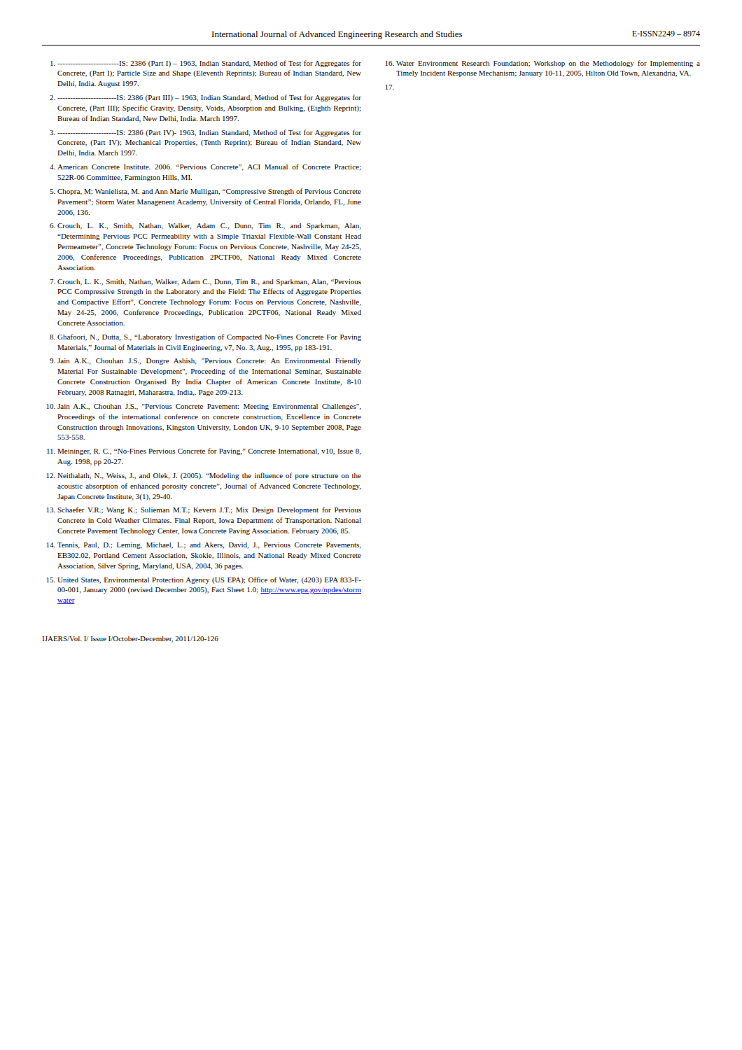E-ISSN2249 – 8974 International Journal of Advanced Engineering Research and Studies
------------------------IS: 2386 (Part I) – 1963, Indian Standard, Method of Test for Aggregates for Concrete, (Part I); Particle Size and Shape (Eleventh Reprints); Bureau of Indian Standard, New Delhi, India. August 1997.
-----------------------IS: 2386 (Part III) – 1963, Indian Standard, Method of Test for Aggregates for Concrete, (Part III); Specific Gravity, Density, Voids, Absorption and Bulking, (Eighth Reprint); Bureau of Indian Standard, New Delhi, India. March 1997.
-----------------------IS: 2386 (Part IV)- 1963, Indian Standard, Method of Test for Aggregates for Concrete, (Part IV); Mechanical Properties, (Tenth Reprint); Bureau of Indian Standard, New Delhi, India. March 1997.
American Concrete Institute. 2006. “Pervious Concrete”, ACI Manual of Concrete Practice; 522R-06 Committee, Farmington Hills, MI.
Chopra, M; Wanielista, M. and Ann Marie Mulligan, “Compressive Strength of Pervious Concrete Pavement”; Storm Water Managenent Academy, University of Central Florida, Orlando, FL, June 2006, 136.
Crouch, L. K., Smith, Nathan, Walker, Adam C., Dunn, Tim R., and Sparkman, Alan, “Determining Pervious PCC Permeability with a Simple Triaxial Flexible-Wall Constant Head Permeameter”, Concrete Technology Forum: Focus on Pervious Concrete, Nashville, May 24-25, 2006, Conference Proceedings, Publication 2PCTF06, National Ready Mixed Concrete Association.
Crouch, L. K., Smith, Nathan, Walker, Adam C., Dunn, Tim R., and Sparkman, Alan, “Pervious PCC Compressive Strength in the Laboratory and the Field: The Effects of Aggregate Properties and Compactive Effort”, Concrete Technology Forum: Focus on Pervious Concrete, Nashville, May 24-25, 2006, Conference Proceedings, Publication 2PCTF06, National Ready Mixed Concrete Association.
Ghafoori, N., Dutta, S., “Laboratory Investigation of Compacted No-Fines Concrete For Paving Materials,” Journal of Materials in Civil Engineering, v7, No. 3, Aug., 1995, pp 183-191.
Jain A.K., Chouhan J.S., Dongre Ashish, "Pervious Concrete: An Environmental Friendly Material For Sustainable Development", Proceeding of the International Seminar, Sustainable Concrete Construction Organised By India Chapter of American Concrete Institute, 8-10 February, 2008 Ratnagiri, Maharastra, India,. Page 209-213.
Jain A.K., Chouhan J.S., "Pervious Concrete Pavement: Meeting Environmental Challenges", Proceedings of the international conference on concrete construction, Excellence in Concrete Construction through Innovations, Kingston University, London UK, 9-10 September 2008, Page 553-558.
Meininger, R. C., “No-Fines Pervious Concrete for Paving,” Concrete International, v10, Issue 8, Aug. 1998, pp 20-27.
Neithalath, N., Weiss, J., and Olek, J. (2005). “Modeling the influence of pore structure on the acoustic absorption of enhanced porosity concrete”, Journal of Advanced Concrete Technology, Japan Concrete Institute, 3(1), 29-40.
Schaefer V.R.; Wang K.; Sulieman M.T.; Kevern J.T.; Mix Design Development for Pervious Concrete in Cold Weather Climates. Final Report, Iowa Department of Transportation. National Concrete Pavement Technology Center, Iowa Concrete Paving Association. February 2006, 85.
Tennis, Paul, D.; Leming, Michael, L.; and Akers, David, J., Pervious Concrete Pavements, EB302.02, Portland Cement Association, Skokie, Illinois, and National Ready Mixed Concrete Association, Silver Spring, Maryland, USA, 2004, 36 pages.
United States, Environmental Protection Agency (US EPA); Office of Water, (4203) EPA 833-F-00-001, January 2000 (revised December 2005), Fact Sheet 1.0; http://www.epa.gov/npdes/stormwater
Water Environment Research Foundation; Workshop on the Methodology for Implementing a Timely Incident Response Mechanism; January 10-11, 2005, Hilton Old Town, Alexandria, VA.
IJAERS/Vol. I/ Issue I/October-December, 2011/120-126